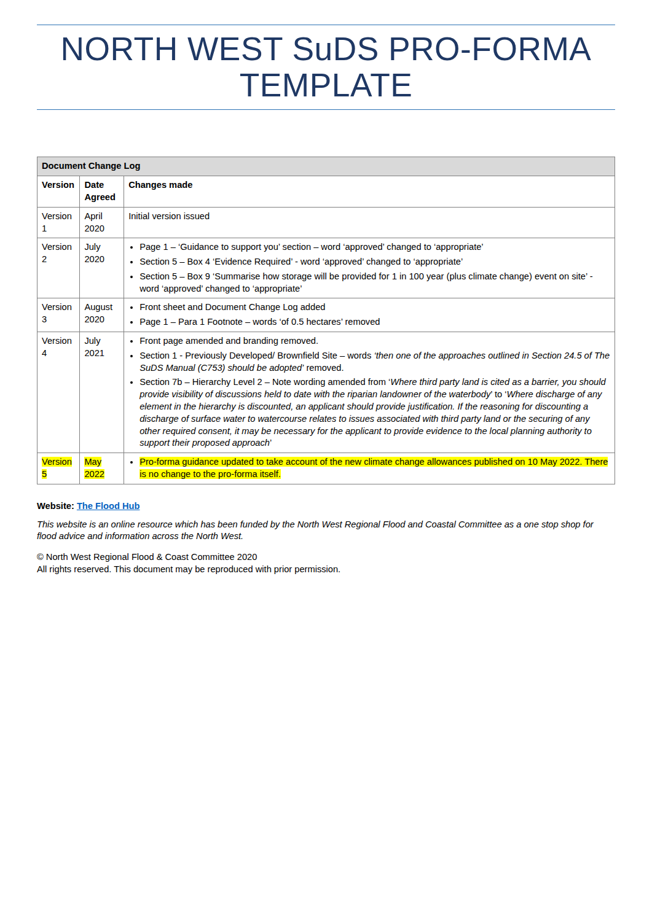NORTH WEST SuDS PRO-FORMA TEMPLATE
| Document Change Log |
| Version | Date Agreed | Changes made |
| Version 1 | April 2020 | Initial version issued |
| Version 2 | July 2020 | Page 1 – ‘Guidance to support you’ section – word ‘approved’ changed to ‘appropriate’ Section 5 – Box 4 ‘Evidence Required’ - word ‘approved’ changed to ‘appropriate’ Section 5 – Box 9 ‘Summarise how storage will be provided for 1 in 100 year (plus climate change) event on site’ - word ‘approved’ changed to ‘appropriate’ |
| Version 3 | August 2020 | Front sheet and Document Change Log added Page 1 – Para 1 Footnote – words ‘of 0.5 hectares’ removed |
| Version 4 | July 2021 | Front page amended and branding removed. Section 1 - Previously Developed/ Brownfield Site – words ‘then one of the approaches outlined in Section 24.5 of The SuDS Manual (C753) should be adopted’ removed. Section 7b – Hierarchy Level 2 – Note wording amended from ‘ Where third party land is cited as a barrier, you should provide visibility of discussions held to date with the riparian landowner of the waterbody ’ to ‘ Where discharge of any element in the hierarchy is discounted, an applicant should provide justification. If the reasoning for discounting a discharge of surface water to watercourse relates to issues associated with third party land or the securing of any other required consent, it may be necessary for the applicant to provide evidence to the local planning authority to support their proposed approach ’ |
| Version 5 | May 2022 | Pro-forma guidance updated to take account of the new climate change allowances published on 10 May 2022. There is no change to the pro-forma itself. |
Website: The Flood Hub
This website is an online resource which has been funded by the North West Regional Flood and Coastal Committee as a one stop shop for flood advice and information across the North West.
© North West Regional Flood & Coast Committee 2020
All rights reserved. This document may be reproduced with prior permission.